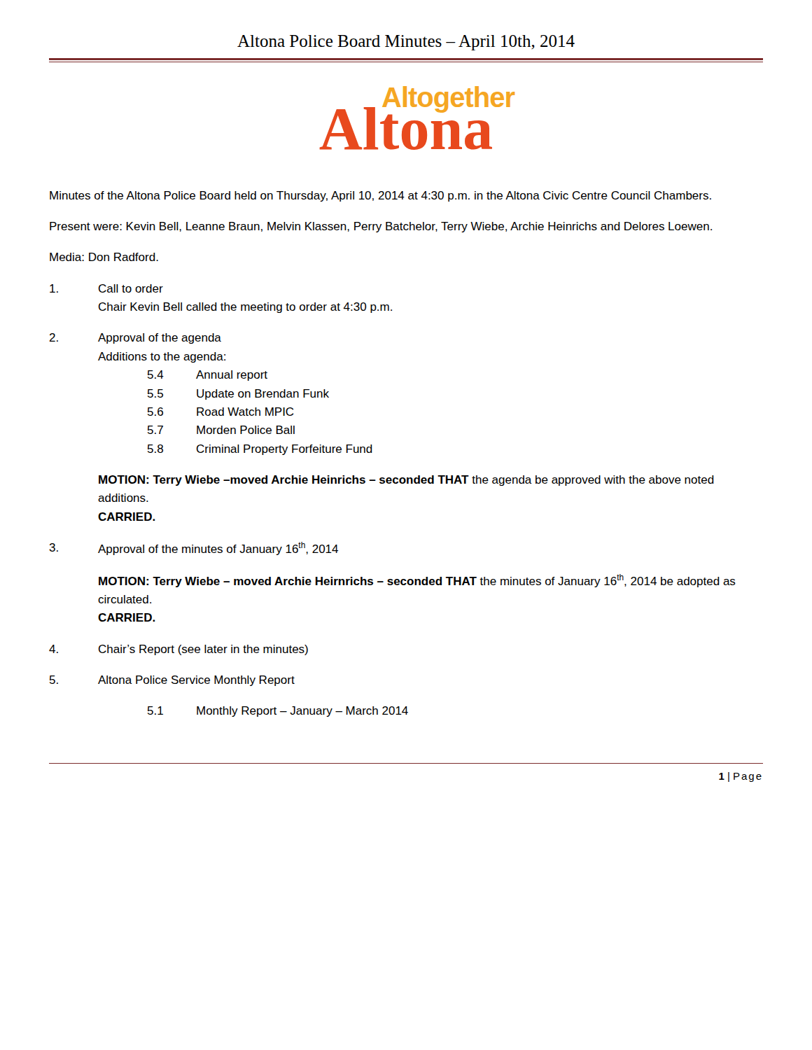Altona Police Board Minutes – April 10th, 2014
Altogether Altona
Minutes of the Altona Police Board held on Thursday, April 10, 2014 at 4:30 p.m. in the Altona Civic Centre Council Chambers.
Present were: Kevin Bell, Leanne Braun, Melvin Klassen, Perry Batchelor, Terry Wiebe, Archie Heinrichs and Delores Loewen.
Media: Don Radford.
1.
Call to order
Chair Kevin Bell called the meeting to order at 4:30 p.m.
2.
Approval of the agenda
Additions to the agenda:
5.4
Annual report
5.5
Update on Brendan Funk
5.6
Road Watch MPIC
5.7
Morden Police Ball
5.8
Criminal Property Forfeiture Fund
MOTION: Terry Wiebe –moved Archie Heinrichs – seconded THAT the agenda be approved with the above noted additions.
CARRIED.
3.
Approval of the minutes of January 16th, 2014
MOTION: Terry Wiebe – moved Archie Heirnrichs – seconded THAT the minutes of January 16th, 2014 be adopted as circulated.
CARRIED.
4.
Chair’s Report (see later in the minutes)
5.
Altona Police Service Monthly Report
5.1
Monthly Report – January – March 2014
1 | Page